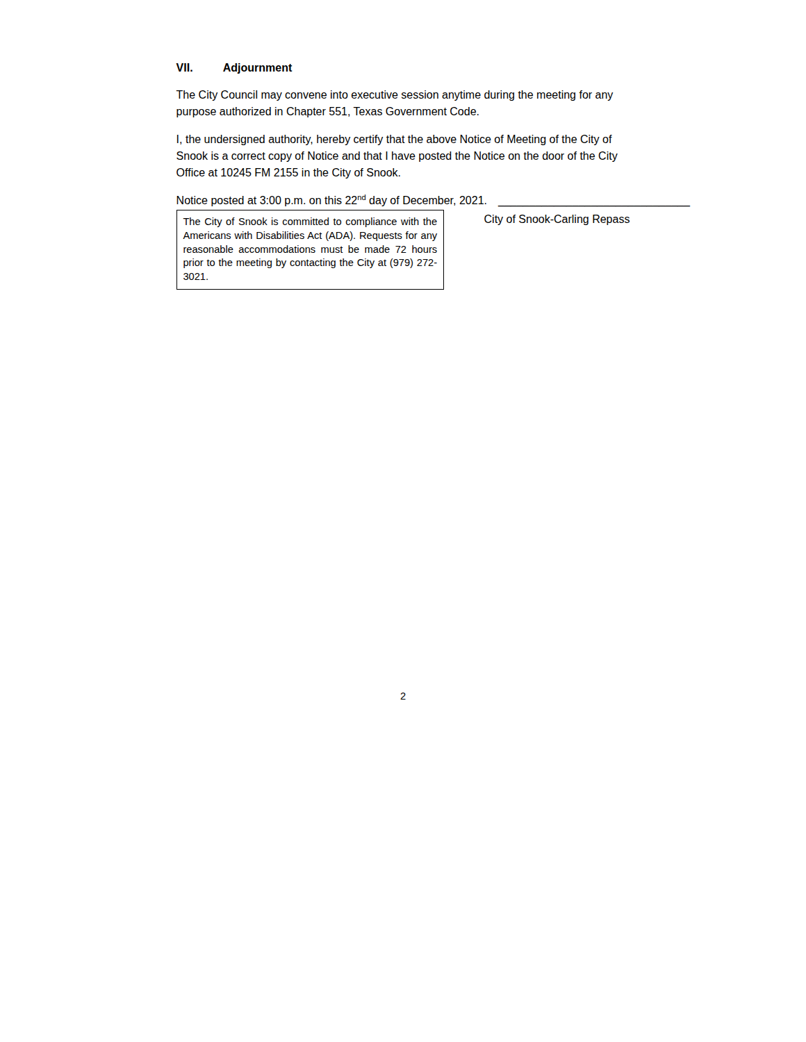VII. Adjournment
The City Council may convene into executive session anytime during the meeting for any purpose authorized in Chapter 551, Texas Government Code.
I, the undersigned authority, hereby certify that the above Notice of Meeting of the City of Snook is a correct copy of Notice and that I have posted the Notice on the door of the City Office at 10245 FM 2155 in the City of Snook.
Notice posted at 3:00 p.m. on this 22nd day of December, 2021.
_______________________________
The City of Snook is committed to compliance with the Americans with Disabilities Act (ADA). Requests for any reasonable accommodations must be made 72 hours prior to the meeting by contacting the City at (979) 272-3021.
City of Snook-Carling Repass
2